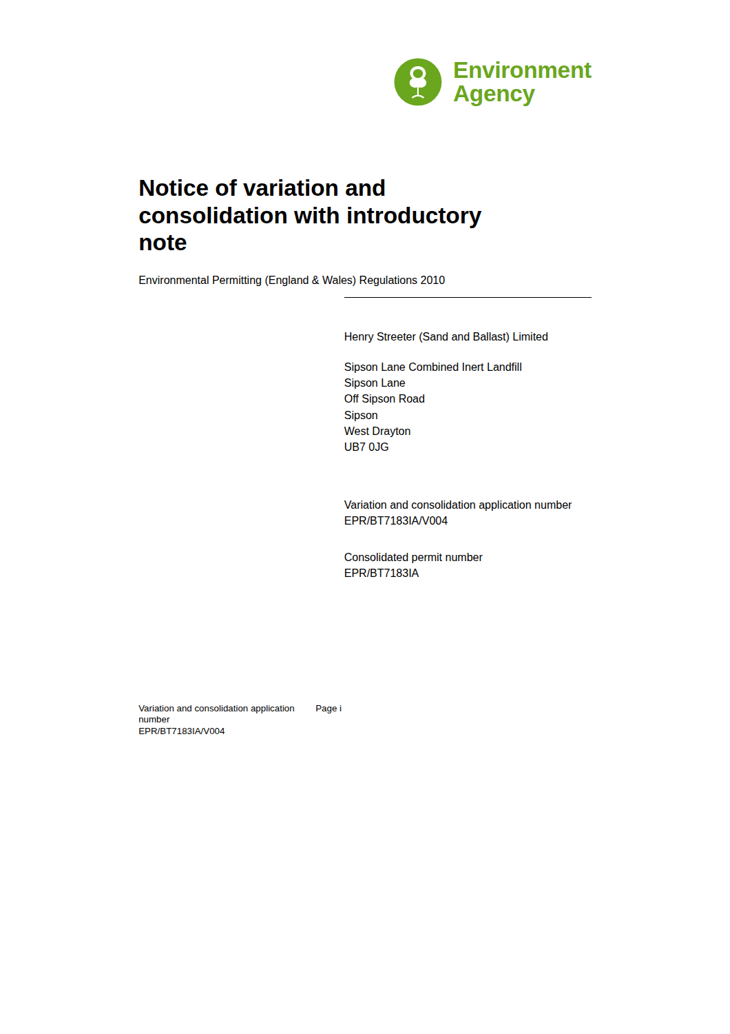Environment
Agency
Notice of variation and consolidation with introductory note
Environmental Permitting (England & Wales) Regulations 2010
Henry Streeter (Sand and Ballast) Limited
Sipson Lane Combined Inert Landfill
Sipson Lane
Off Sipson Road
Sipson
West Drayton
UB7 0JG
Variation and consolidation application number
EPR/BT7183IA/V004
Consolidated permit number
EPR/BT7183IA
Variation and consolidation application number
EPR/BT7183IA/V004
Page i